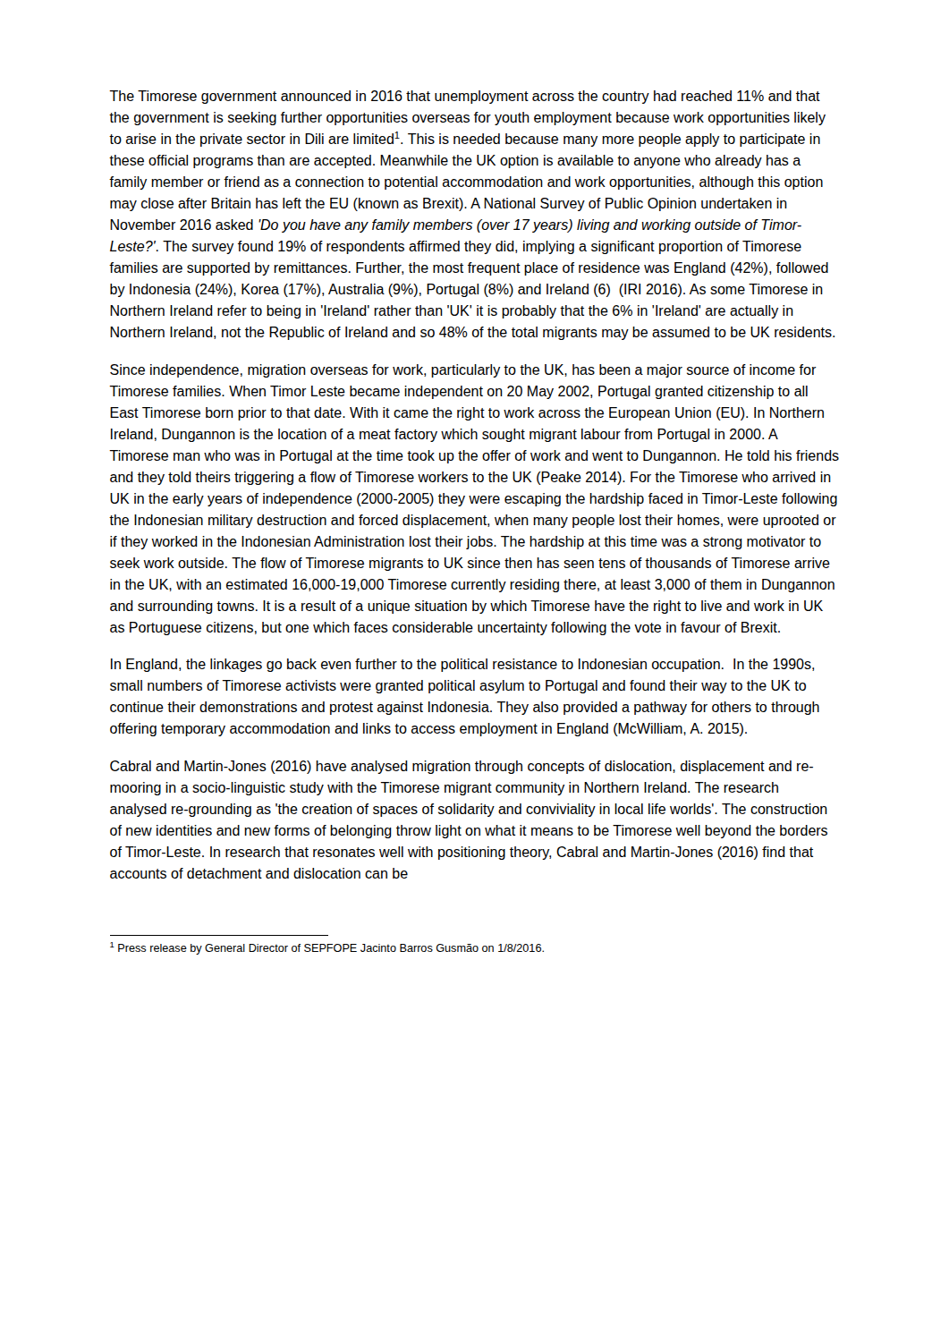The Timorese government announced in 2016 that unemployment across the country had reached 11% and that the government is seeking further opportunities overseas for youth employment because work opportunities likely to arise in the private sector in Dili are limited1. This is needed because many more people apply to participate in these official programs than are accepted. Meanwhile the UK option is available to anyone who already has a family member or friend as a connection to potential accommodation and work opportunities, although this option may close after Britain has left the EU (known as Brexit). A National Survey of Public Opinion undertaken in November 2016 asked 'Do you have any family members (over 17 years) living and working outside of Timor-Leste?'. The survey found 19% of respondents affirmed they did, implying a significant proportion of Timorese families are supported by remittances. Further, the most frequent place of residence was England (42%), followed by Indonesia (24%), Korea (17%), Australia (9%), Portugal (8%) and Ireland (6) (IRI 2016). As some Timorese in Northern Ireland refer to being in 'Ireland' rather than 'UK' it is probably that the 6% in 'Ireland' are actually in Northern Ireland, not the Republic of Ireland and so 48% of the total migrants may be assumed to be UK residents.
Since independence, migration overseas for work, particularly to the UK, has been a major source of income for Timorese families. When Timor Leste became independent on 20 May 2002, Portugal granted citizenship to all East Timorese born prior to that date. With it came the right to work across the European Union (EU). In Northern Ireland, Dungannon is the location of a meat factory which sought migrant labour from Portugal in 2000. A Timorese man who was in Portugal at the time took up the offer of work and went to Dungannon. He told his friends and they told theirs triggering a flow of Timorese workers to the UK (Peake 2014). For the Timorese who arrived in UK in the early years of independence (2000-2005) they were escaping the hardship faced in Timor-Leste following the Indonesian military destruction and forced displacement, when many people lost their homes, were uprooted or if they worked in the Indonesian Administration lost their jobs. The hardship at this time was a strong motivator to seek work outside. The flow of Timorese migrants to UK since then has seen tens of thousands of Timorese arrive in the UK, with an estimated 16,000-19,000 Timorese currently residing there, at least 3,000 of them in Dungannon and surrounding towns. It is a result of a unique situation by which Timorese have the right to live and work in UK as Portuguese citizens, but one which faces considerable uncertainty following the vote in favour of Brexit.
In England, the linkages go back even further to the political resistance to Indonesian occupation. In the 1990s, small numbers of Timorese activists were granted political asylum to Portugal and found their way to the UK to continue their demonstrations and protest against Indonesia. They also provided a pathway for others to through offering temporary accommodation and links to access employment in England (McWilliam, A. 2015).
Cabral and Martin-Jones (2016) have analysed migration through concepts of dislocation, displacement and re-mooring in a socio-linguistic study with the Timorese migrant community in Northern Ireland. The research analysed re-grounding as 'the creation of spaces of solidarity and conviviality in local life worlds'. The construction of new identities and new forms of belonging throw light on what it means to be Timorese well beyond the borders of Timor-Leste. In research that resonates well with positioning theory, Cabral and Martin-Jones (2016) find that accounts of detachment and dislocation can be
1 Press release by General Director of SEPFOPE Jacinto Barros Gusmão on 1/8/2016.